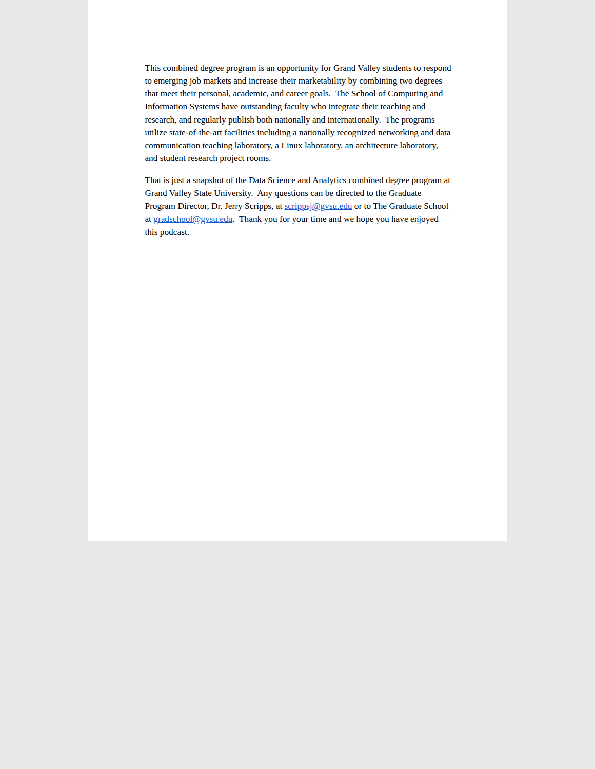This combined degree program is an opportunity for Grand Valley students to respond to emerging job markets and increase their marketability by combining two degrees that meet their personal, academic, and career goals. The School of Computing and Information Systems have outstanding faculty who integrate their teaching and research, and regularly publish both nationally and internationally. The programs utilize state-of-the-art facilities including a nationally recognized networking and data communication teaching laboratory, a Linux laboratory, an architecture laboratory, and student research project rooms.
That is just a snapshot of the Data Science and Analytics combined degree program at Grand Valley State University. Any questions can be directed to the Graduate Program Director, Dr. Jerry Scripps, at scrippsj@gvsu.edu or to The Graduate School at gradschool@gvsu.edu. Thank you for your time and we hope you have enjoyed this podcast.